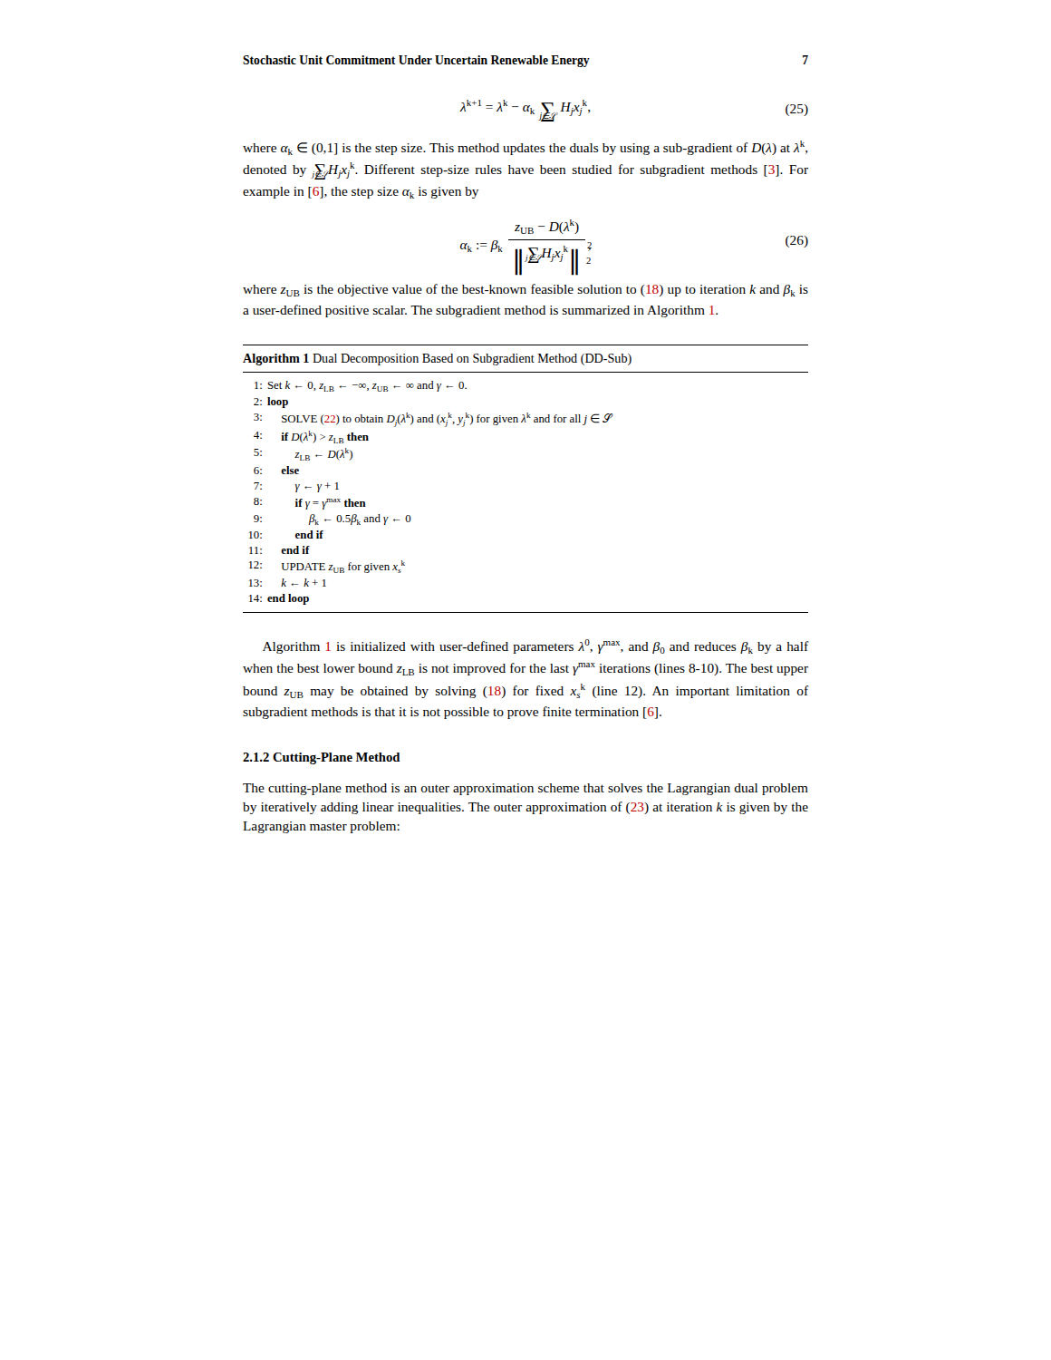Stochastic Unit Commitment Under Uncertain Renewable Energy 7
λk+1 = λk − αk ∑j∈𝒮 Hjxjk,
(25)
where αk ∈ (0,1] is the step size. This method updates the duals by using a sub-gradient of D(λ) at λk, denoted by ∑j∈𝒮 Hjxjk. Different step-size rules have been studied for subgradient methods [3]. For example in [6], the step size αk is given by
αk := βk zUB − D(λk) ∥∑j∈𝒮 Hjxjk∥22 ,
(26)
where zUB is the objective value of the best-known feasible solution to (18) up to iteration k and βk is a user-defined positive scalar. The subgradient method is summarized in Algorithm 1.
Algorithm 1 Dual Decomposition Based on Subgradient Method (DD-Sub)
Set k ← 0, zLB ← −∞, zUB ← ∞ and γ ← 0.
loop
SOLVE (22) to obtain Dj(λk) and (xjk, yjk) for given λk and for all j ∈ 𝒮
if D(λk) > zLB then
zLB ← D(λk)
else
γ ← γ + 1
if γ = γmax then
βk ← 0.5βk and γ ← 0
end if
end if
UPDATE zUB for given xsk
k ← k + 1
end loop
Algorithm 1 is initialized with user-defined parameters λ0, γmax, and β0 and reduces βk by a half when the best lower bound zLB is not improved for the last γmax iterations (lines 8-10). The best upper bound zUB may be obtained by solving (18) for fixed xsk (line 12). An important limitation of subgradient methods is that it is not possible to prove finite termination [6].
2.1.2 Cutting-Plane Method
The cutting-plane method is an outer approximation scheme that solves the Lagrangian dual problem by iteratively adding linear inequalities. The outer approximation of (23) at iteration k is given by the Lagrangian master problem: